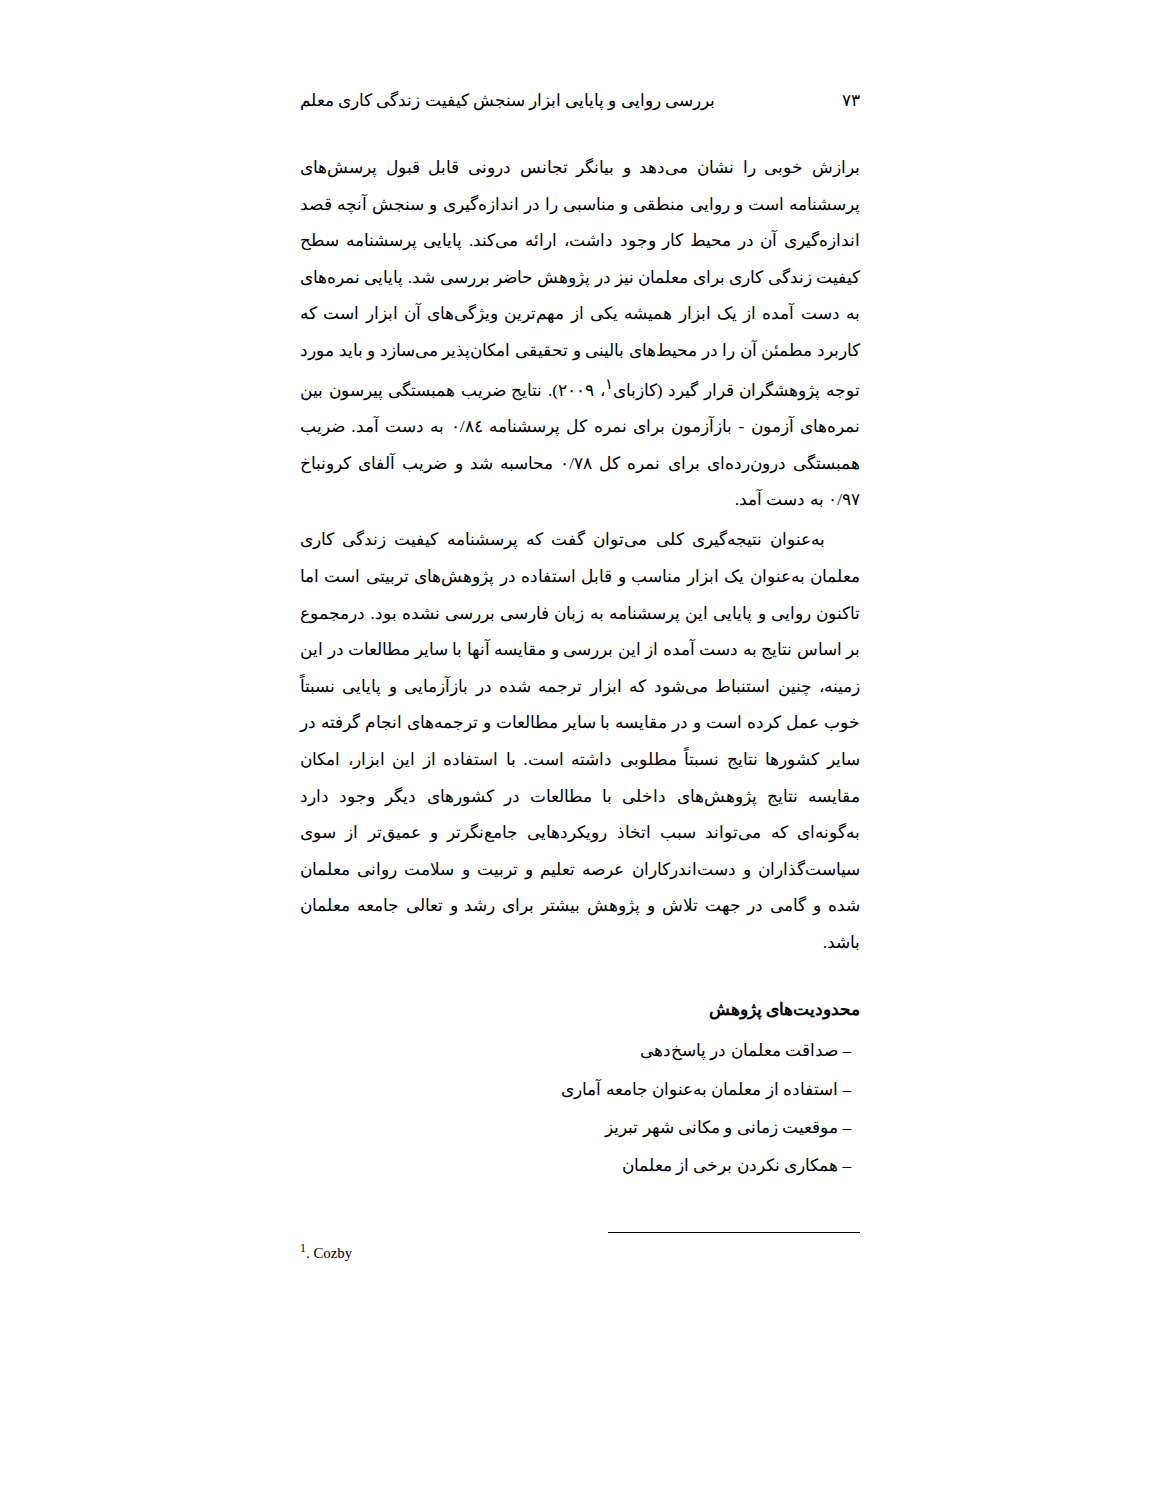۷۳ بررسی روایی و پایایی ابزار سنجش کیفیت زندگی کاری معلم
برازش خوبی را نشان می‌دهد و بیانگر تجانس درونی قابل قبول پرسش‌های پرسشنامه است و روایی منطقی و مناسبی را در اندازه‌گیری و سنجش آنچه قصد اندازه‌گیری آن در محیط کار وجود داشت، ارائه می‌کند. پایایی پرسشنامه سطح کیفیت زندگی کاری برای معلمان نیز در پژوهش حاضر بررسی شد. پایایی نمره‌های به دست آمده از یک ابزار همیشه یکی از مهم‌ترین ویژگی‌های آن ابزار است که کاربرد مطمئن آن را در محیط‌های بالینی و تحقیقی امکان‌پذیر می‌سازد و باید مورد توجه پژوهشگران قرار گیرد (کازبای۱، ۲۰۰۹). نتایج ضریب همبستگی پیرسون بین نمره‌های آزمون - بازآزمون برای نمره کل پرسشنامه ۰/۸٤ به دست آمد. ضریب همبستگی درون‌رده‌ای برای نمره کل ۰/۷۸ محاسبه شد و ضریب آلفای کرونباخ ۰/۹۷ به دست آمد.
به‌عنوان نتیجه‌گیری کلی می‌توان گفت که پرسشنامه کیفیت زندگی کاری معلمان به‌عنوان یک ابزار مناسب و قابل استفاده در پژوهش‌های تربیتی است اما تاکنون روایی و پایایی این پرسشنامه به زبان فارسی بررسی نشده بود. درمجموع بر اساس نتایج به دست آمده از این بررسی و مقایسه آنها با سایر مطالعات در این زمینه، چنین استنباط می‌شود که ابزار ترجمه شده در بازآزمایی و پایایی نسبتاً خوب عمل کرده است و در مقایسه با سایر مطالعات و ترجمه‌های انجام گرفته در سایر کشورها نتایج نسبتاً مطلوبی داشته است. با استفاده از این ابزار، امکان مقایسه نتایج پژوهش‌های داخلی با مطالعات در کشورهای دیگر وجود دارد به‌گونه‌ای که می‌تواند سبب اتخاذ رویکردهایی جامع‌نگرتر و عمیق‌تر از سوی سیاست‌گذاران و دست‌اندرکاران عرصه تعلیم و تربیت و سلامت روانی معلمان شده و گامی در جهت تلاش و پژوهش بیشتر برای رشد و تعالی جامعه معلمان باشد.
محدودیت‌های پژوهش
صداقت معلمان در پاسخ‌دهی
استفاده از معلمان به‌عنوان جامعه آماری
موقعیت زمانی و مکانی شهر تبریز
همکاری نکردن برخی از معلمان
1. Cozby